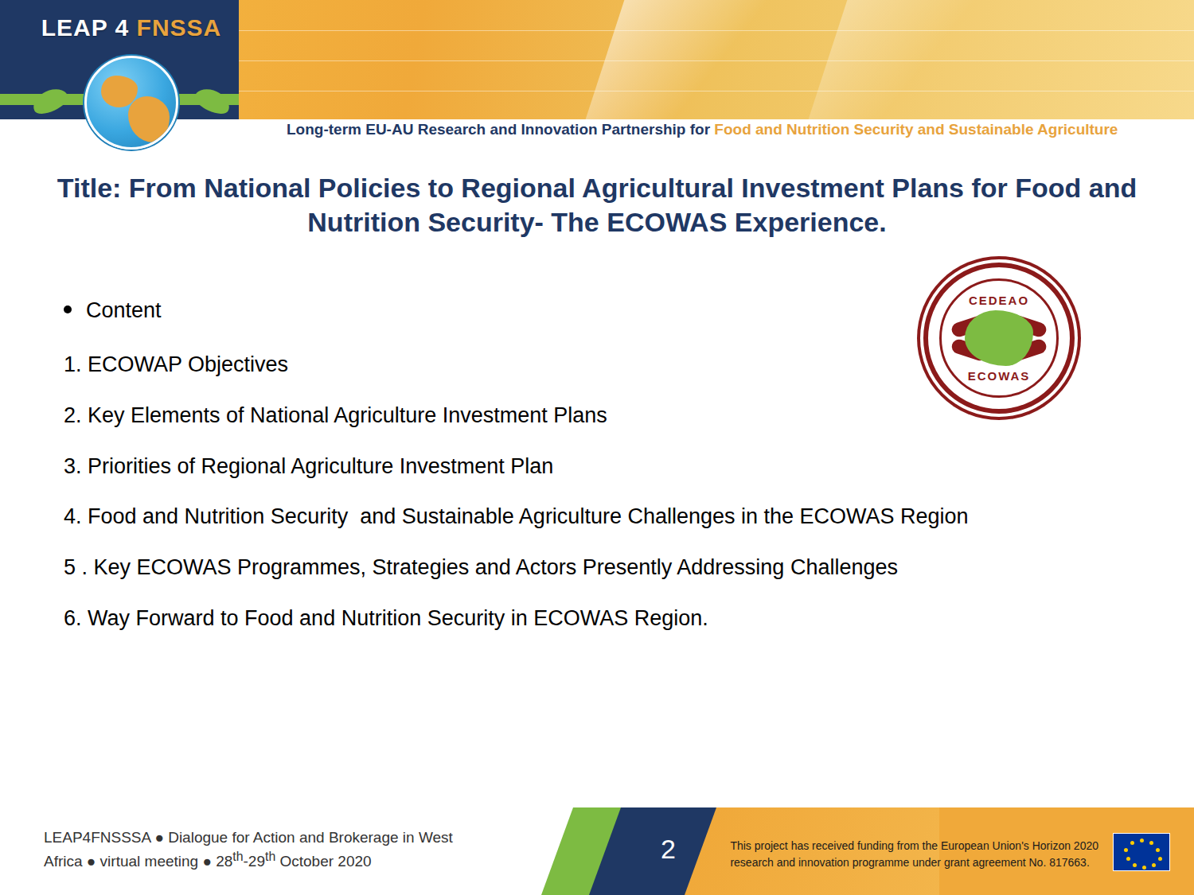LEAP 4 FNSSA
Long-term EU-AU Research and Innovation Partnership for Food and Nutrition Security and Sustainable Agriculture
Title: From National Policies to Regional Agricultural Investment Plans for Food and Nutrition Security- The ECOWAS Experience.
CEDEAO
ECOWAS
Content
1. ECOWAP Objectives
2. Key Elements of National Agriculture Investment Plans
3. Priorities of Regional Agriculture Investment Plan
4. Food and Nutrition Security and Sustainable Agriculture Challenges in the ECOWAS Region
5 . Key ECOWAS Programmes, Strategies and Actors Presently Addressing Challenges
6. Way Forward to Food and Nutrition Security in ECOWAS Region.
LEAP4FNSSSA ● Dialogue for Action and Brokerage in West
Africa ● virtual meeting ● 28th-29th October 2020
2
This project has received funding from the European Union's Horizon 2020
research and innovation programme under grant agreement No. 817663.